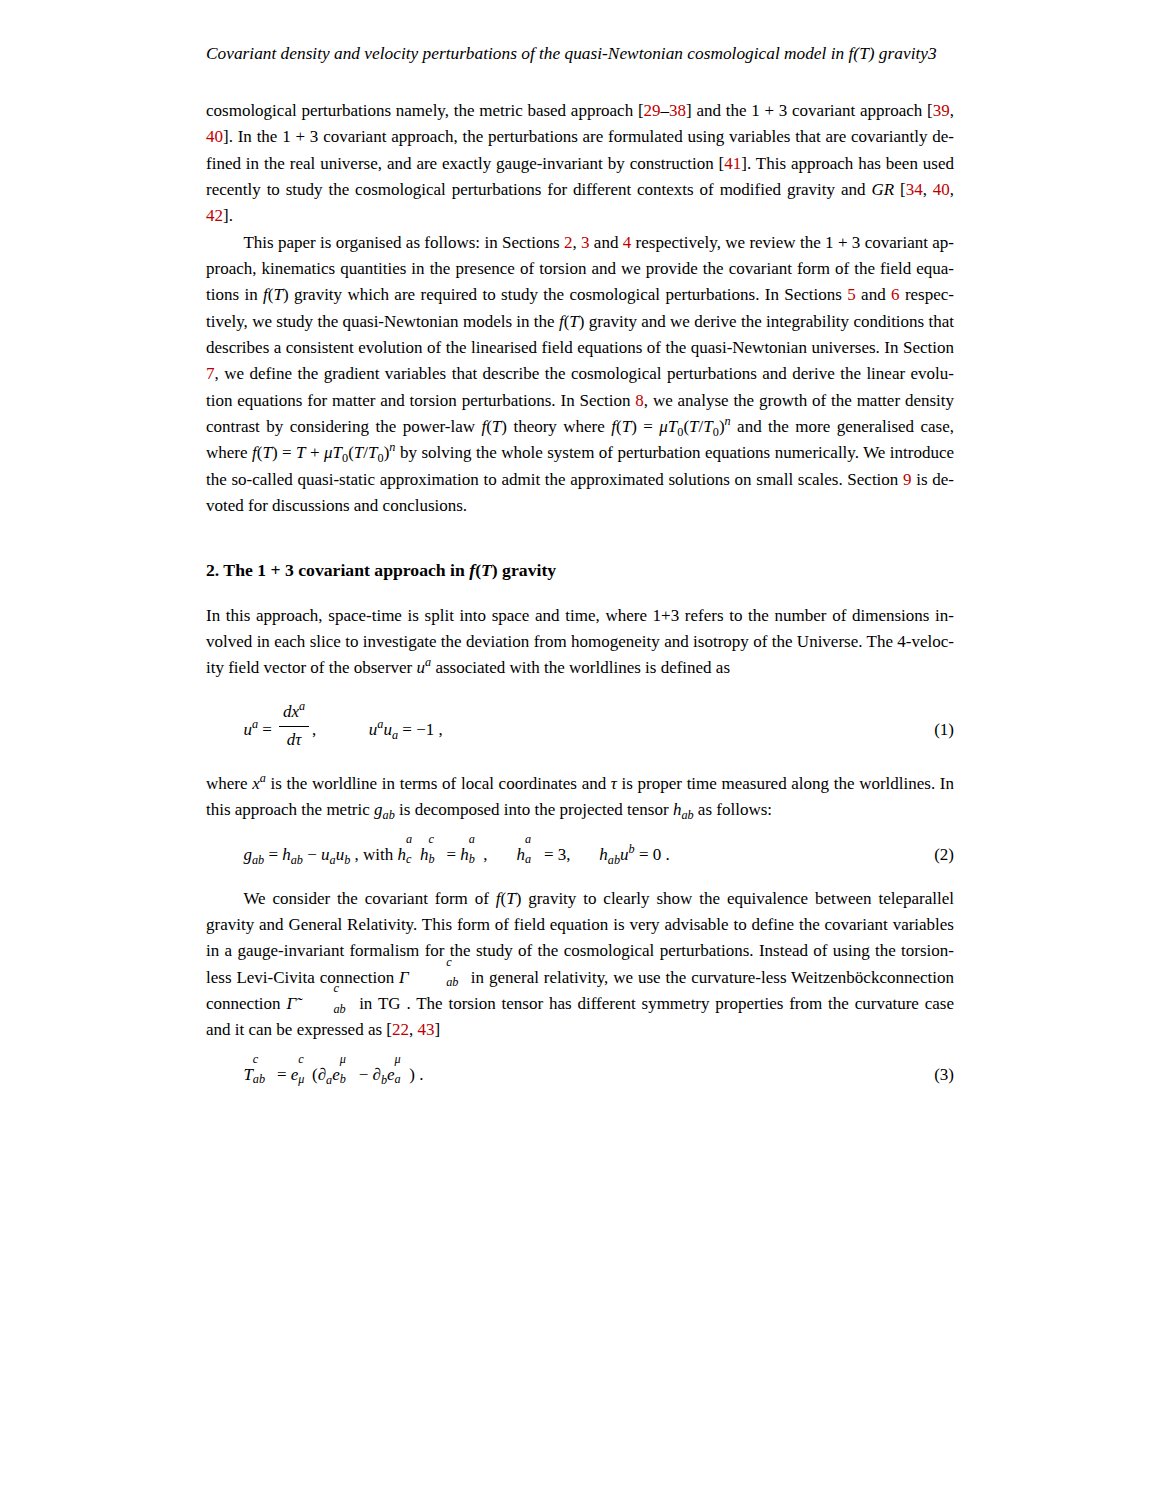Covariant density and velocity perturbations of the quasi-Newtonian cosmological model in f(T) gravity3
cosmological perturbations namely, the metric based approach [29–38] and the 1 + 3 covariant approach [39, 40]. In the 1 + 3 covariant approach, the perturbations are formulated using variables that are covariantly defined in the real universe, and are exactly gauge-invariant by construction [41]. This approach has been used recently to study the cosmological perturbations for different contexts of modified gravity and GR [34, 40, 42].
This paper is organised as follows: in Sections 2, 3 and 4 respectively, we review the 1 + 3 covariant approach, kinematics quantities in the presence of torsion and we provide the covariant form of the field equations in f(T) gravity which are required to study the cosmological perturbations. In Sections 5 and 6 respectively, we study the quasi-Newtonian models in the f(T) gravity and we derive the integrability conditions that describes a consistent evolution of the linearised field equations of the quasi-Newtonian universes. In Section 7, we define the gradient variables that describe the cosmological perturbations and derive the linear evolution equations for matter and torsion perturbations. In Section 8, we analyse the growth of the matter density contrast by considering the power-law f(T) theory where f(T) = μT0(T/T0)n and the more generalised case, where f(T) = T + μT0(T/T0)n by solving the whole system of perturbation equations numerically. We introduce the so-called quasi-static approximation to admit the approximated solutions on small scales. Section 9 is devoted for discussions and conclusions.
2. The 1 + 3 covariant approach in f(T) gravity
In this approach, space-time is split into space and time, where 1+3 refers to the number of dimensions involved in each slice to investigate the deviation from homogeneity and isotropy of the Universe. The 4-velocity field vector of the observer ua associated with the worldlines is defined as
ua = dxa dτ, uaua = −1 ,
(1)
where xa is the worldline in terms of local coordinates and τ is proper time measured along the worldlines. In this approach the metric gab is decomposed into the projected tensor hab as follows:
gab = hab − uaub , with hacahcbc = haba, haaa = 3, habub = 0 .
(2)
We consider the covariant form of f(T) gravity to clearly show the equivalence between teleparallel gravity and General Relativity. This form of field equation is very advisable to define the covariant variables in a gauge-invariant formalism for the study of the cosmological perturbations. Instead of using the torsionless Levi-Civita connection Γcab c in general relativity, we use the curvature-less Weitzenböckconnection connection Γ̃cab c in TG . The torsion tensor has different symmetry properties from the curvature case and it can be expressed as [22, 43]
Tcab c = ecμc(∂aeμbμ − ∂beμaμ) .
(3)